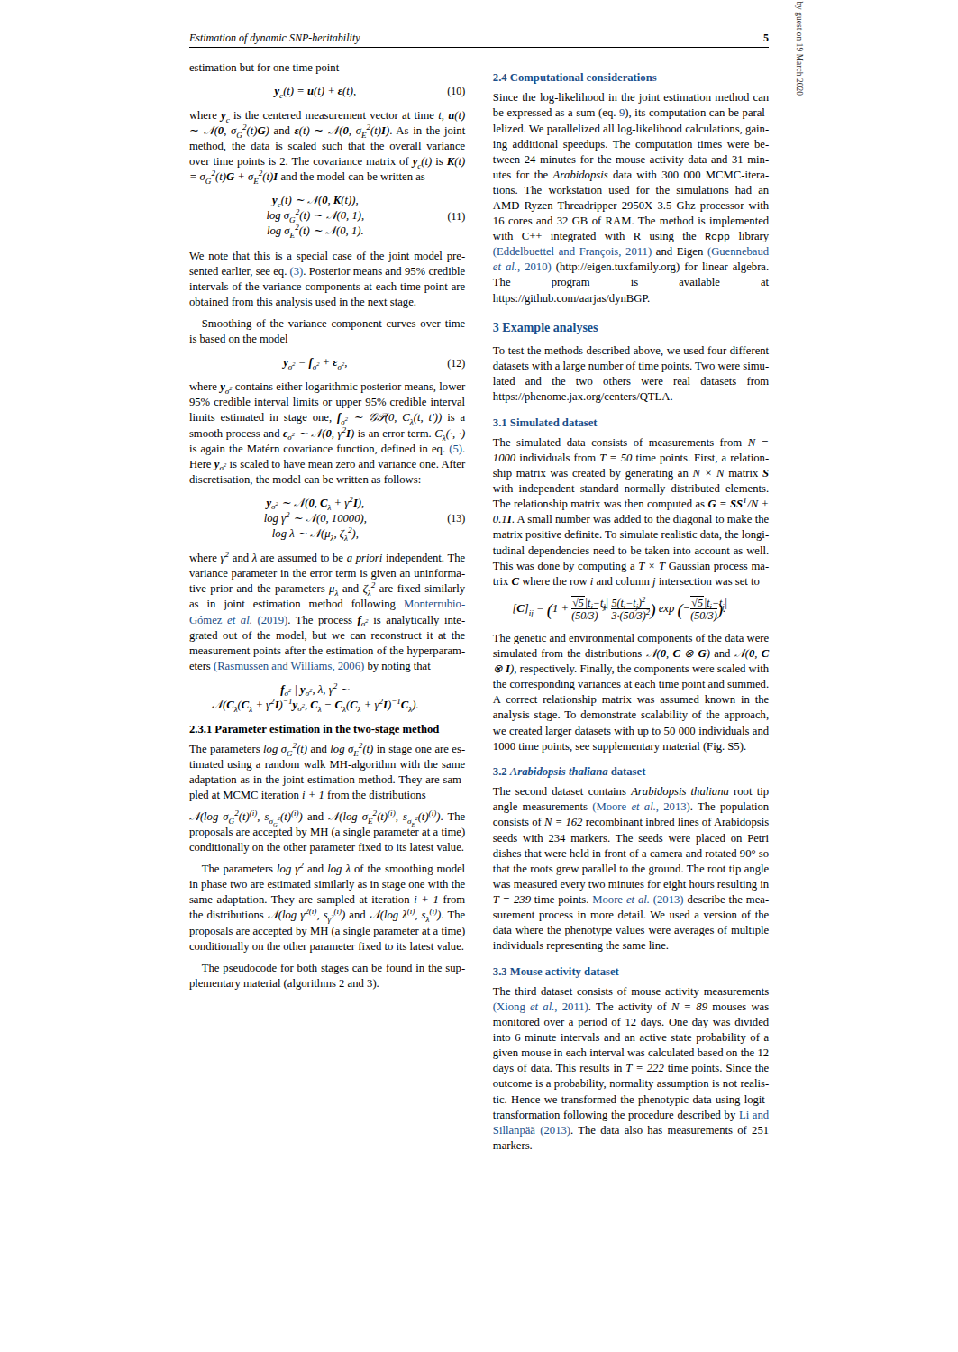Downloaded from https://academic.oup.com/bioinformatics/advance-article-abstract/doi/10.1093/bioinformatics/btaa199/5809528 by guest on 19 March 2020
Estimation of dynamic SNP-heritability
5
estimation but for one time point
yc(t) = u(t) + ε(t),
(10)
where yc is the centered measurement vector at time t, u(t) ∼ 𝒩(0, σG2(t)G) and ε(t) ∼ 𝒩(0, σE2(t)I). As in the joint method, the data is scaled such that the overall variance over time points is 2. The covariance matrix of yc(t) is K(t) = σG2(t)G + σE2(t)I and the model can be written as
yc(t) ∼ 𝒩(0, K(t)),
log σG2(t) ∼ 𝒩(0, 1),
log σE2(t) ∼ 𝒩(0, 1).
(11)
We note that this is a special case of the joint model presented earlier, see eq. (3). Posterior means and 95% credible intervals of the variance components at each time point are obtained from this analysis used in the next stage.
Smoothing of the variance component curves over time is based on the model
yσ2 = fσ2 + εσ2,
(12)
where yσ2 contains either logarithmic posterior means, lower 95% credible interval limits or upper 95% credible interval limits estimated in stage one, fσ2 ∼ 𝒢𝒫(0, Cλ(t, t′)) is a smooth process and εσ2 ∼ 𝒩(0, γ2I) is an error term. Cλ(·, ·) is again the Matérn covariance function, defined in eq. (5). Here yσ2 is scaled to have mean zero and variance one. After discretisation, the model can be written as follows:
yσ2 ∼ 𝒩(0, Cλ + γ2I),
log γ2 ∼ 𝒩(0, 10000),
log λ ∼ 𝒩(μλ, ζλ2),
(13)
where γ2 and λ are assumed to be a priori independent. The variance parameter in the error term is given an uninformative prior and the parameters μλ and ζλ2 are fixed similarly as in joint estimation method following Monterrubio-Gómez et al. (2019). The process fσ2 is analytically integrated out of the model, but we can reconstruct it at the measurement points after the estimation of the hyperparameters (Rasmussen and Williams, 2006) by noting that
fσ2 | yσ2, λ, γ2 ∼
𝒩(Cλ(Cλ + γ2I)−1yσ2, Cλ − Cλ(Cλ + γ2I)−1Cλ).
2.3.1 Parameter estimation in the two-stage method
The parameters log σG2(t) and log σE2(t) in stage one are estimated using a random walk MH-algorithm with the same adaptation as in the joint estimation method. They are sampled at MCMC iteration i + 1 from the distributions
𝒩(log σG2(t)(i), sσG2(t)(i)) and 𝒩(log σE2(t)(i), sσE2(t)(i)). The proposals are accepted by MH (a single parameter at a time) conditionally on the other parameter fixed to its latest value.
The parameters log γ2 and log λ of the smoothing model in phase two are estimated similarly as in stage one with the same adaptation. They are sampled at iteration i + 1 from the distributions 𝒩(log γ2(i), sγ2(i)) and 𝒩(log λ(i), sλ(i)). The proposals are accepted by MH (a single parameter at a time) conditionally on the other parameter fixed to its latest value.
The pseudocode for both stages can be found in the supplementary material (algorithms 2 and 3).
2.4 Computational considerations
Since the log-likelihood in the joint estimation method can be expressed as a sum (eq. 9), its computation can be parallelized. We parallelized all log-likelihood calculations, gaining additional speedups. The computation times were between 24 minutes for the mouse activity data and 31 minutes for the Arabidopsis data with 300 000 MCMC-iterations. The workstation used for the simulations had an AMD Ryzen Threadripper 2950X 3.5 Ghz processor with 16 cores and 32 GB of RAM. The method is implemented with C++ integrated with R using the Rcpp library (Eddelbuettel and François, 2011) and Eigen (Guennebaud et al., 2010) (http://eigen.tuxfamily.org) for linear algebra. The program is available at https://github.com/aarjas/dynBGP.
3 Example analyses
To test the methods described above, we used four different datasets with a large number of time points. Two were simulated and the two others were real datasets from https://phenome.jax.org/centers/QTLA.
3.1 Simulated dataset
The simulated data consists of measurements from N = 1000 individuals from T = 50 time points. First, a relationship matrix was created by generating an N × N matrix S with independent standard normally distributed elements. The relationship matrix was then computed as G = SST/N + 0.1I. A small number was added to the diagonal to make the matrix positive definite. To simulate realistic data, the longitudinal dependencies need to be taken into account as well. This was done by computing a T × T Gaussian process matrix C where the row i and column j intersection was set to
[C]ij = (1 + √5|ti−tj|(50/3) + 5(ti−tj)23·(50/3)2) exp (−√5|ti−tj|(50/3)).
The genetic and environmental components of the data were simulated from the distributions 𝒩(0, C ⊗ G) and 𝒩(0, C ⊗ I), respectively. Finally, the components were scaled with the corresponding variances at each time point and summed. A correct relationship matrix was assumed known in the analysis stage. To demonstrate scalability of the approach, we created larger datasets with up to 50 000 individuals and 1000 time points, see supplementary material (Fig. S5).
3.2 Arabidopsis thaliana dataset
The second dataset contains Arabidopsis thaliana root tip angle measurements (Moore et al., 2013). The population consists of N = 162 recombinant inbred lines of Arabidopsis seeds with 234 markers. The seeds were placed on Petri dishes that were held in front of a camera and rotated 90° so that the roots grew parallel to the ground. The root tip angle was measured every two minutes for eight hours resulting in T = 239 time points. Moore et al. (2013) describe the measurement process in more detail. We used a version of the data where the phenotype values were averages of multiple individuals representing the same line.
3.3 Mouse activity dataset
The third dataset consists of mouse activity measurements (Xiong et al., 2011). The activity of N = 89 mouses was monitored over a period of 12 days. One day was divided into 6 minute intervals and an active state probability of a given mouse in each interval was calculated based on the 12 days of data. This results in T = 222 time points. Since the outcome is a probability, normality assumption is not realistic. Hence we transformed the phenotypic data using logit-transformation following the procedure described by Li and Sillanpää (2013). The data also has measurements of 251 markers.